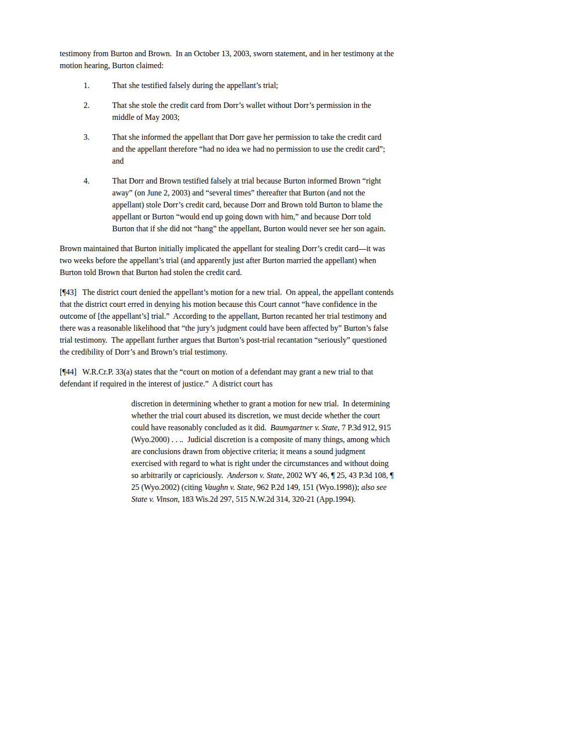testimony from Burton and Brown. In an October 13, 2003, sworn statement, and in her testimony at the motion hearing, Burton claimed:
1. That she testified falsely during the appellant’s trial;
2. That she stole the credit card from Dorr’s wallet without Dorr’s permission in the middle of May 2003;
3. That she informed the appellant that Dorr gave her permission to take the credit card and the appellant therefore “had no idea we had no permission to use the credit card”; and
4. That Dorr and Brown testified falsely at trial because Burton informed Brown “right away” (on June 2, 2003) and “several times” thereafter that Burton (and not the appellant) stole Dorr’s credit card, because Dorr and Brown told Burton to blame the appellant or Burton “would end up going down with him,” and because Dorr told Burton that if she did not “hang” the appellant, Burton would never see her son again.
Brown maintained that Burton initially implicated the appellant for stealing Dorr’s credit card—it was two weeks before the appellant’s trial (and apparently just after Burton married the appellant) when Burton told Brown that Burton had stolen the credit card.
[¶43] The district court denied the appellant’s motion for a new trial. On appeal, the appellant contends that the district court erred in denying his motion because this Court cannot “have confidence in the outcome of [the appellant’s] trial.” According to the appellant, Burton recanted her trial testimony and there was a reasonable likelihood that “the jury’s judgment could have been affected by” Burton’s false trial testimony. The appellant further argues that Burton’s post-trial recantation “seriously” questioned the credibility of Dorr’s and Brown’s trial testimony.
[¶44] W.R.Cr.P. 33(a) states that the “court on motion of a defendant may grant a new trial to that defendant if required in the interest of justice.” A district court has
discretion in determining whether to grant a motion for new trial. In determining whether the trial court abused its discretion, we must decide whether the court could have reasonably concluded as it did. Baumgartner v. State, 7 P.3d 912, 915 (Wyo.2000) . . .. Judicial discretion is a composite of many things, among which are conclusions drawn from objective criteria; it means a sound judgment exercised with regard to what is right under the circumstances and without doing so arbitrarily or capriciously. Anderson v. State, 2002 WY 46, ¶ 25, 43 P.3d 108, ¶ 25 (Wyo.2002) (citing Vaughn v. State, 962 P.2d 149, 151 (Wyo.1998)); also see State v. Vinson, 183 Wis.2d 297, 515 N.W.2d 314, 320-21 (App.1994).